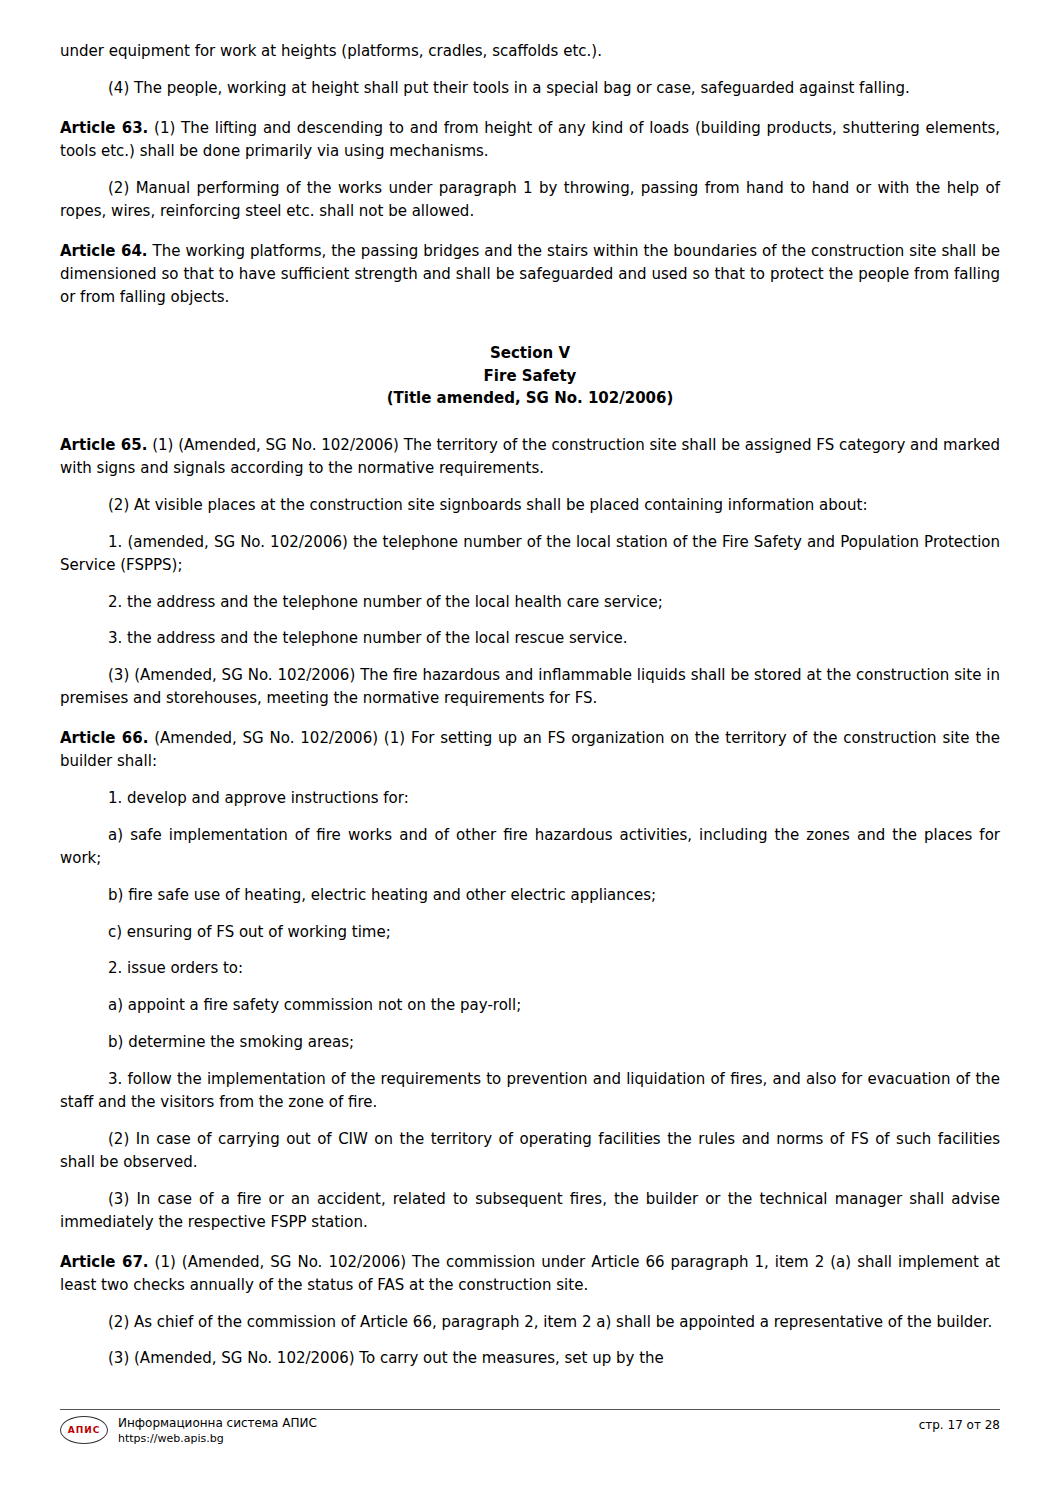under equipment for work at heights (platforms, cradles, scaffolds etc.).
(4) The people, working at height shall put their tools in a special bag or case, safeguarded against falling.
Article 63. (1) The lifting and descending to and from height of any kind of loads (building products, shuttering elements, tools etc.) shall be done primarily via using mechanisms.
(2) Manual performing of the works under paragraph 1 by throwing, passing from hand to hand or with the help of ropes, wires, reinforcing steel etc. shall not be allowed.
Article 64. The working platforms, the passing bridges and the stairs within the boundaries of the construction site shall be dimensioned so that to have sufficient strength and shall be safeguarded and used so that to protect the people from falling or from falling objects.
Section V
Fire Safety
(Title amended, SG No. 102/2006)
Article 65. (1) (Amended, SG No. 102/2006) The territory of the construction site shall be assigned FS category and marked with signs and signals according to the normative requirements.
(2) At visible places at the construction site signboards shall be placed containing information about:
1. (amended, SG No. 102/2006) the telephone number of the local station of the Fire Safety and Population Protection Service (FSPPS);
2. the address and the telephone number of the local health care service;
3. the address and the telephone number of the local rescue service.
(3) (Amended, SG No. 102/2006) The fire hazardous and inflammable liquids shall be stored at the construction site in premises and storehouses, meeting the normative requirements for FS.
Article 66. (Amended, SG No. 102/2006) (1) For setting up an FS organization on the territory of the construction site the builder shall:
1. develop and approve instructions for:
a) safe implementation of fire works and of other fire hazardous activities, including the zones and the places for work;
b) fire safe use of heating, electric heating and other electric appliances;
c) ensuring of FS out of working time;
2. issue orders to:
a) appoint a fire safety commission not on the pay-roll;
b) determine the smoking areas;
3. follow the implementation of the requirements to prevention and liquidation of fires, and also for evacuation of the staff and the visitors from the zone of fire.
(2) In case of carrying out of CIW on the territory of operating facilities the rules and norms of FS of such facilities shall be observed.
(3) In case of a fire or an accident, related to subsequent fires, the builder or the technical manager shall advise immediately the respective FSPP station.
Article 67. (1) (Amended, SG No. 102/2006) The commission under Article 66 paragraph 1, item 2 (a) shall implement at least two checks annually of the status of FAS at the construction site.
(2) As chief of the commission of Article 66, paragraph 2, item 2 a) shall be appointed a representative of the builder.
(3) (Amended, SG No. 102/2006) To carry out the measures, set up by the
АПИС Информационна система АПИС
https://web.apis.bg
стр. 17 от 28